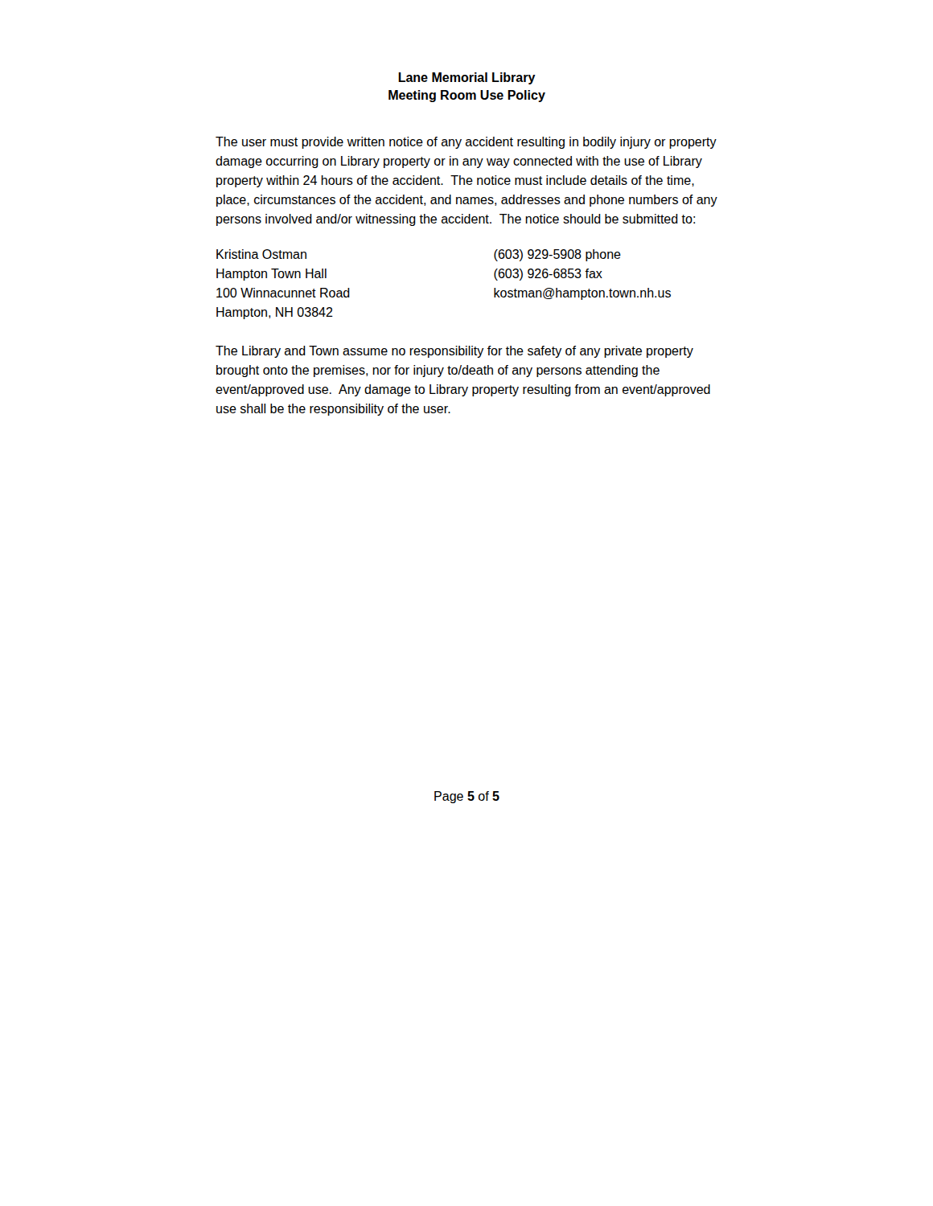Lane Memorial Library
Meeting Room Use Policy
The user must provide written notice of any accident resulting in bodily injury or property damage occurring on Library property or in any way connected with the use of Library property within 24 hours of the accident. The notice must include details of the time, place, circumstances of the accident, and names, addresses and phone numbers of any persons involved and/or witnessing the accident. The notice should be submitted to:
| Kristina Ostman | (603) 929-5908 phone |
| Hampton Town Hall | (603) 926-6853 fax |
| 100 Winnacunnet Road | kostman@hampton.town.nh.us |
| Hampton, NH 03842 | |
The Library and Town assume no responsibility for the safety of any private property brought onto the premises, nor for injury to/death of any persons attending the event/approved use. Any damage to Library property resulting from an event/approved use shall be the responsibility of the user.
Page 5 of 5